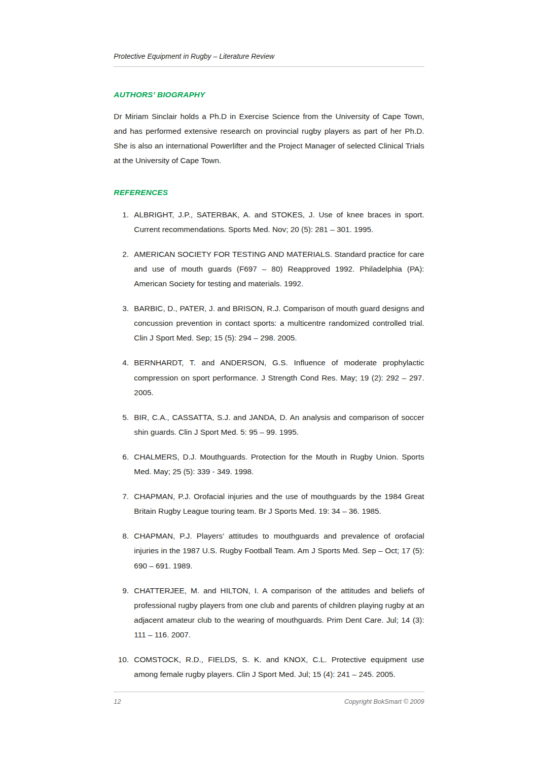Protective Equipment in Rugby – Literature Review
Authors’ Biography
Dr Miriam Sinclair holds a Ph.D in Exercise Science from the University of Cape Town, and has performed extensive research on provincial rugby players as part of her Ph.D. She is also an international Powerlifter and the Project Manager of selected Clinical Trials at the University of Cape Town.
References
ALBRIGHT, J.P., SATERBAK, A. and STOKES, J. Use of knee braces in sport. Current recommendations. Sports Med. Nov; 20 (5): 281 – 301. 1995.
AMERICAN SOCIETY FOR TESTING AND MATERIALS. Standard practice for care and use of mouth guards (F697 – 80) Reapproved 1992. Philadelphia (PA): American Society for testing and materials. 1992.
BARBIC, D., PATER, J. and BRISON, R.J. Comparison of mouth guard designs and concussion prevention in contact sports: a multicentre randomized controlled trial. Clin J Sport Med. Sep; 15 (5): 294 – 298. 2005.
BERNHARDT, T. and ANDERSON, G.S. Influence of moderate prophylactic compression on sport performance. J Strength Cond Res. May; 19 (2): 292 – 297. 2005.
BIR, C.A., CASSATTA, S.J. and JANDA, D. An analysis and comparison of soccer shin guards. Clin J Sport Med. 5: 95 – 99. 1995.
CHALMERS, D.J. Mouthguards. Protection for the Mouth in Rugby Union. Sports Med. May; 25 (5): 339 - 349. 1998.
CHAPMAN, P.J. Orofacial injuries and the use of mouthguards by the 1984 Great Britain Rugby League touring team. Br J Sports Med. 19: 34 – 36. 1985.
CHAPMAN, P.J. Players’ attitudes to mouthguards and prevalence of orofacial injuries in the 1987 U.S. Rugby Football Team. Am J Sports Med. Sep – Oct; 17 (5): 690 – 691. 1989.
CHATTERJEE, M. and HILTON, I. A comparison of the attitudes and beliefs of professional rugby players from one club and parents of children playing rugby at an adjacent amateur club to the wearing of mouthguards. Prim Dent Care. Jul; 14 (3): 111 – 116. 2007.
COMSTOCK, R.D., FIELDS, S. K. and KNOX, C.L. Protective equipment use among female rugby players. Clin J Sport Med. Jul; 15 (4): 241 – 245. 2005.
12 Copyright BokSmart © 2009